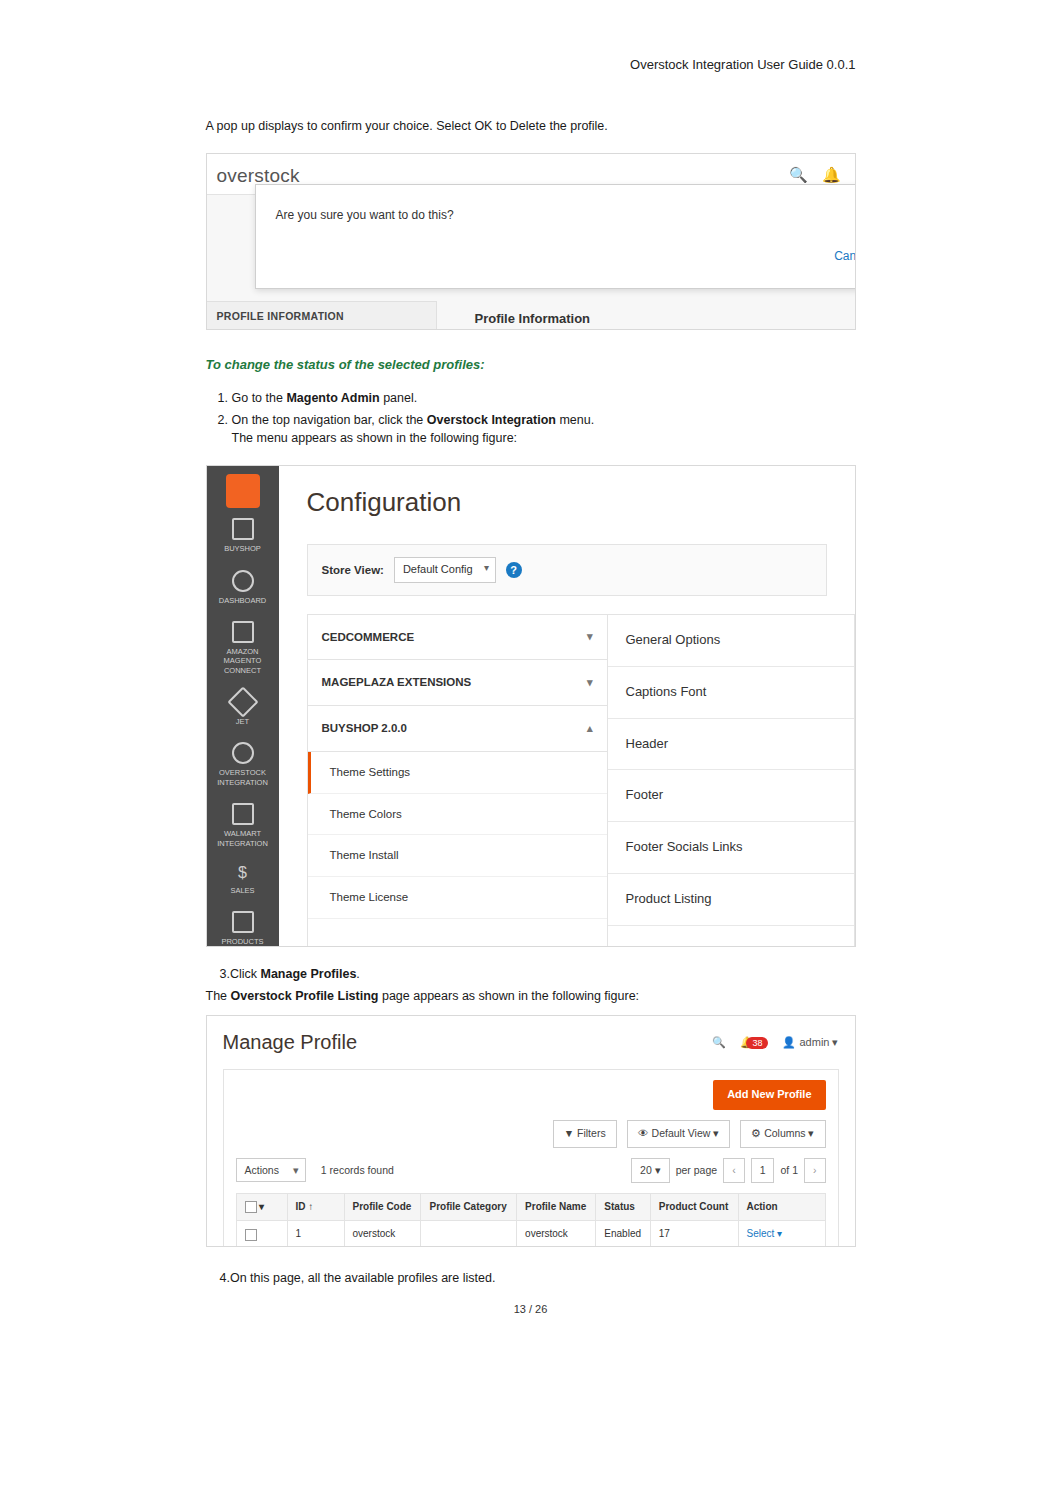Overstock Integration User Guide 0.0.1
A pop up displays to confirm your choice. Select OK to Delete the profile.
overstock
🔍🔔
✕
Are you sure you want to do this?
Cancel OK
PROFILE INFORMATION
Profile Information
To change the status of the selected profiles:
Go to the Magento Admin panel.
On the top navigation bar, click the Overstock Integration menu.
The menu appears as shown in the following figure:
BUYSHOP
DASHBOARD
AMAZON
MAGENTO
CONNECT
JET
OVERSTOCK
INTEGRATION
WALMART
INTEGRATION
$SALES
PRODUCTS
Configuration
Store View: Default Config ?
CEDCOMMERCE▾
MAGEPLAZA EXTENSIONS▾
BUYSHOP 2.0.0▴
Theme Settings
Theme Colors
Theme Install
Theme License
General Options
Captions Font
Header
Footer
Footer Socials Links
Product Listing
Product Page
3.Click Manage Profiles.
The Overstock Profile Listing page appears as shown in the following figure:
Manage Profile
🔍 🔔38 👤 admin ▾
Add New Profile
▼ Filters 👁 Default View ▾ ⚙ Columns ▾
Actions 1 records found
20 ▾ per page ‹ 1 of 1 ›
| ▾ | ID ↑ | Profile Code | Profile Category | Profile Name | Status | Product Count | Action |
| --- | --- | --- | --- | --- | --- | --- | --- |
| | 1 | overstock | | overstock | Enabled | 17 | Select ▾ |
4.On this page, all the available profiles are listed.
13 / 26